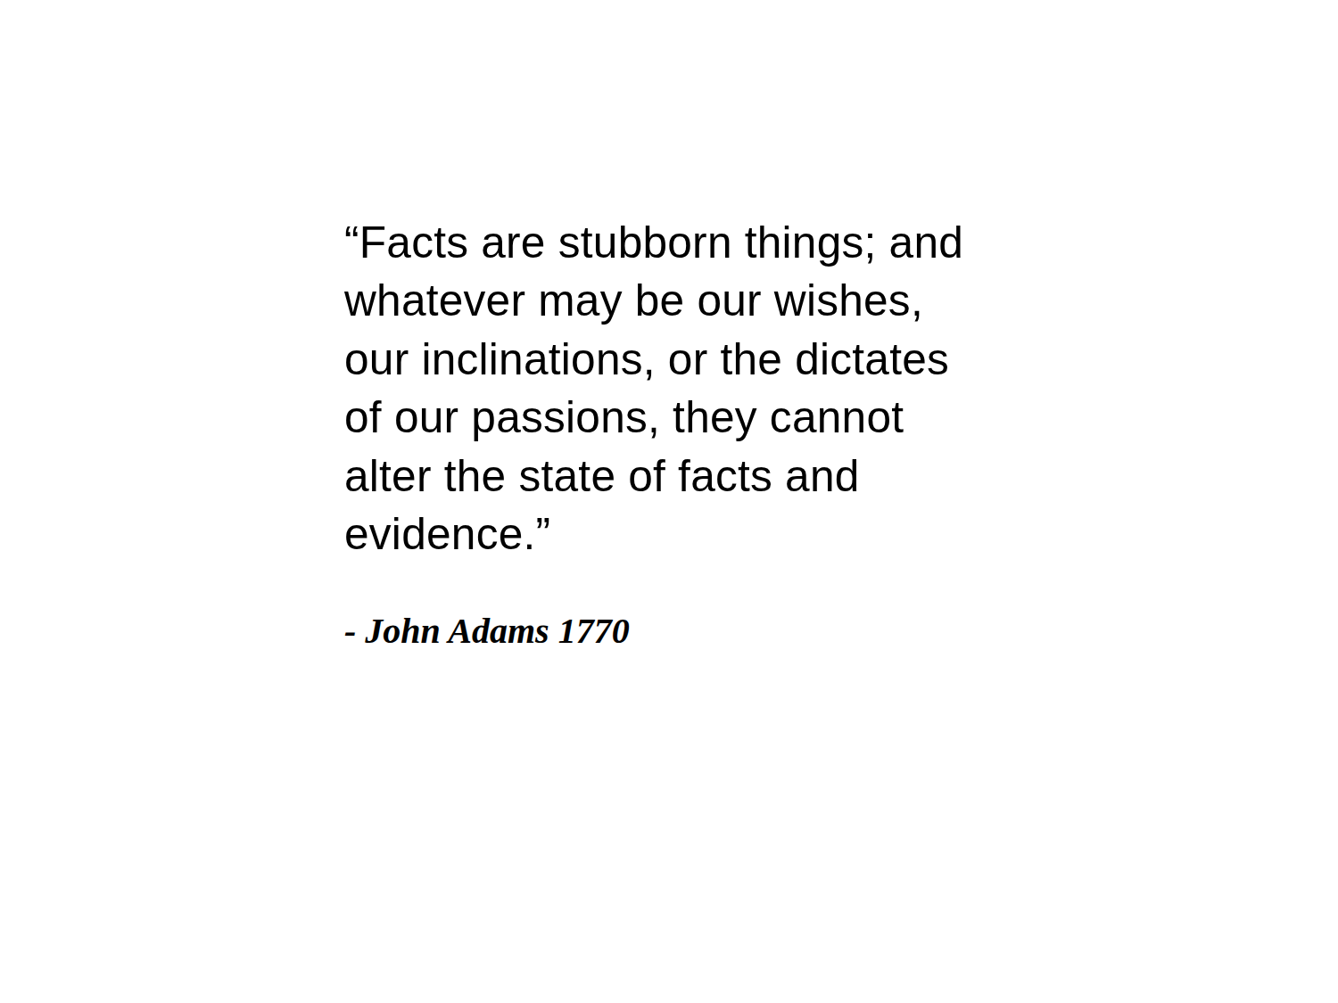“Facts are stubborn things; and whatever may be our wishes, our inclinations, or the dictates of our passions, they cannot alter the state of facts and evidence.”
- John Adams 1770